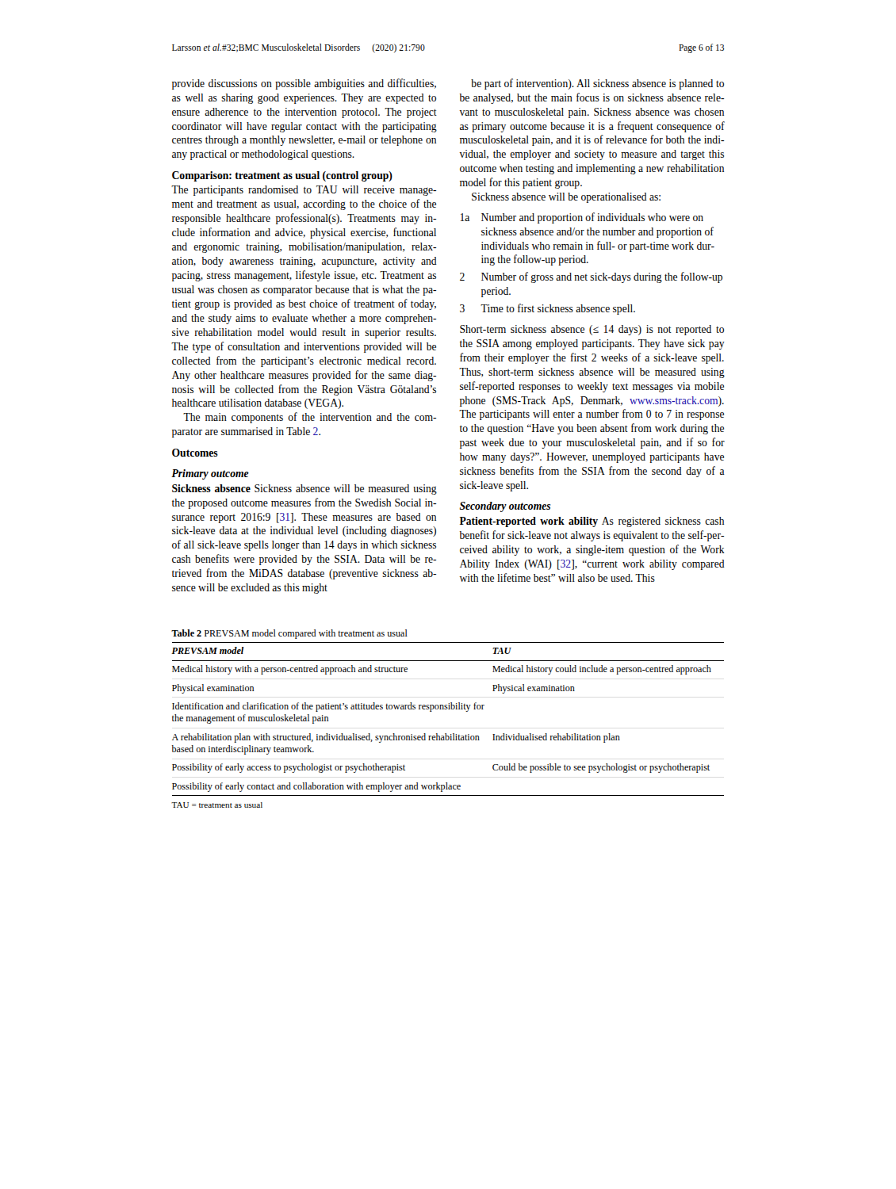Larsson et al.#32;BMC Musculoskeletal Disorders (2020) 21:790
Page 6 of 13
provide discussions on possible ambiguities and difficulties, as well as sharing good experiences. They are expected to ensure adherence to the intervention protocol. The project coordinator will have regular contact with the participating centres through a monthly newsletter, e-mail or telephone on any practical or methodological questions.
Comparison: treatment as usual (control group)
The participants randomised to TAU will receive management and treatment as usual, according to the choice of the responsible healthcare professional(s). Treatments may include information and advice, physical exercise, functional and ergonomic training, mobilisation/manipulation, relaxation, body awareness training, acupuncture, activity and pacing, stress management, lifestyle issue, etc. Treatment as usual was chosen as comparator because that is what the patient group is provided as best choice of treatment of today, and the study aims to evaluate whether a more comprehensive rehabilitation model would result in superior results. The type of consultation and interventions provided will be collected from the participant’s electronic medical record. Any other healthcare measures provided for the same diagnosis will be collected from the Region Västra Götaland’s healthcare utilisation database (VEGA).
The main components of the intervention and the comparator are summarised in Table 2.
Outcomes
Primary outcome
Sickness absence Sickness absence will be measured using the proposed outcome measures from the Swedish Social insurance report 2016:9 [31]. These measures are based on sick-leave data at the individual level (including diagnoses) of all sick-leave spells longer than 14 days in which sickness cash benefits were provided by the SSIA. Data will be retrieved from the MiDAS database (preventive sickness absence will be excluded as this might
be part of intervention). All sickness absence is planned to be analysed, but the main focus is on sickness absence relevant to musculoskeletal pain. Sickness absence was chosen as primary outcome because it is a frequent consequence of musculoskeletal pain, and it is of relevance for both the individual, the employer and society to measure and target this outcome when testing and implementing a new rehabilitation model for this patient group.
Sickness absence will be operationalised as:
1a Number and proportion of individuals who were on sickness absence and/or the number and proportion of individuals who remain in full- or part-time work during the follow-up period.
2 Number of gross and net sick-days during the follow-up period.
3 Time to first sickness absence spell.
Short-term sickness absence (≤ 14 days) is not reported to the SSIA among employed participants. They have sick pay from their employer the first 2 weeks of a sick-leave spell. Thus, short-term sickness absence will be measured using self-reported responses to weekly text messages via mobile phone (SMS-Track ApS, Denmark, www.sms-track.com). The participants will enter a number from 0 to 7 in response to the question “Have you been absent from work during the past week due to your musculoskeletal pain, and if so for how many days?”. However, unemployed participants have sickness benefits from the SSIA from the second day of a sick-leave spell.
Secondary outcomes
Patient-reported work ability As registered sickness cash benefit for sick-leave not always is equivalent to the self-perceived ability to work, a single-item question of the Work Ability Index (WAI) [32], “current work ability compared with the lifetime best” will also be used. This
Table 2 PREVSAM model compared with treatment as usual
| PREVSAM model | TAU |
| --- | --- |
| Medical history with a person-centred approach and structure | Medical history could include a person-centred approach |
| Physical examination | Physical examination |
| Identification and clarification of the patient’s attitudes towards responsibility for the management of musculoskeletal pain | |
| A rehabilitation plan with structured, individualised, synchronised rehabilitation based on interdisciplinary teamwork. | Individualised rehabilitation plan |
| Possibility of early access to psychologist or psychotherapist | Could be possible to see psychologist or psychotherapist |
| Possibility of early contact and collaboration with employer and workplace | |
TAU = treatment as usual